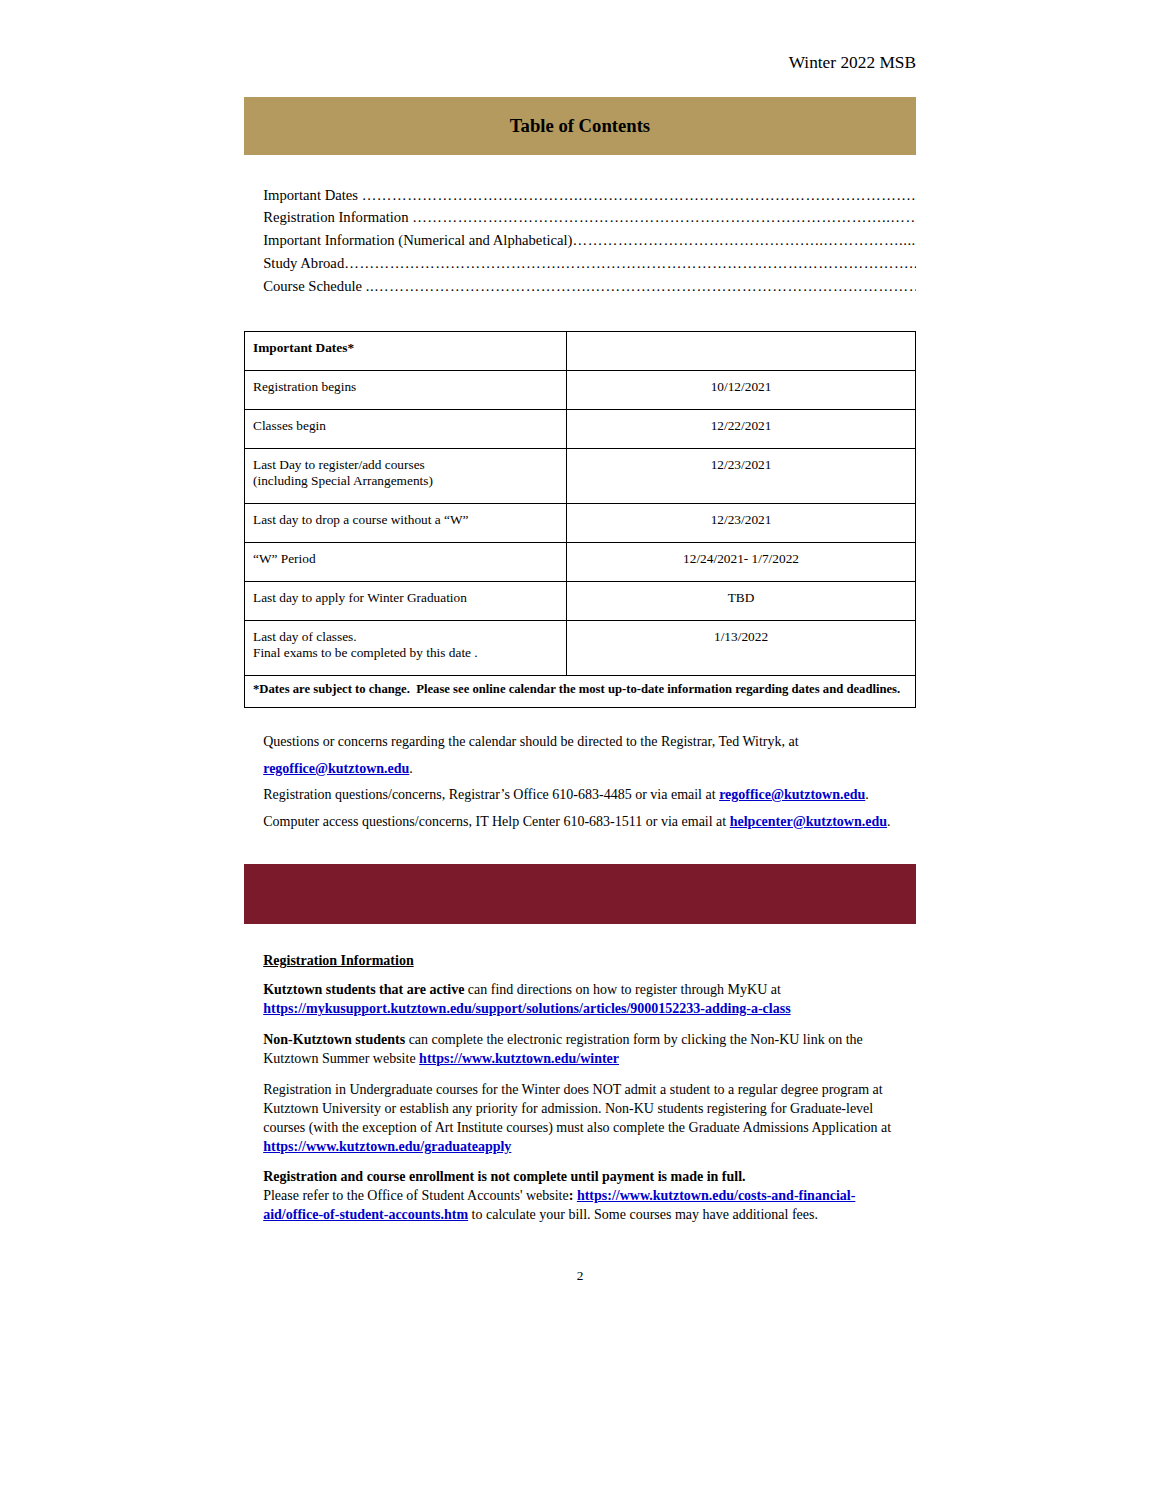Winter 2022 MSB
Table of Contents
Important Dates …………………………………….…………………………………………………………..…………..…… 2
Registration Information …………………………………………………………………………………..…………..……. 2
Important Information (Numerical and Alphabetical)…………………………………………..……………..... 3 - 4
Study Abroad…………………………………….…………………………………………………………….…….….. 5 - 6
Course Schedule ..…………………………………….…………………………………………………………………. 7
| Important Dates* | |
| --- | --- |
| Registration begins | 10/12/2021 |
| Classes begin | 12/22/2021 |
| Last Day to register/add courses (including Special Arrangements) | 12/23/2021 |
| Last day to drop a course without a “W” | 12/23/2021 |
| “W” Period | 12/24/2021- 1/7/2022 |
| Last day to apply for Winter Graduation | TBD |
| Last day of classes. Final exams to be completed by this date . | 1/13/2022 |
| *Dates are subject to change. Please see online calendar the most up-to-date information regarding dates and deadlines. |
Questions or concerns regarding the calendar should be directed to the Registrar, Ted Witryk, at regoffice@kutztown.edu.
Registration questions/concerns, Registrar’s Office 610-683-4485 or via email at regoffice@kutztown.edu.
Computer access questions/concerns, IT Help Center 610-683-1511 or via email at helpcenter@kutztown.edu.
Registration Information
Kutztown students that are active can find directions on how to register through MyKU at
https://mykusupport.kutztown.edu/support/solutions/articles/9000152233-adding-a-class
Non-Kutztown students can complete the electronic registration form by clicking the Non-KU link on the Kutztown Summer website https://www.kutztown.edu/winter
Registration in Undergraduate courses for the Winter does NOT admit a student to a regular degree program at Kutztown University or establish any priority for admission. Non-KU students registering for Graduate-level courses (with the exception of Art Institute courses) must also complete the Graduate Admissions Application at https://www.kutztown.edu/graduateapply
Registration and course enrollment is not complete until payment is made in full.
Please refer to the Office of Student Accounts' website: https://www.kutztown.edu/costs-and-financial-aid/office-of-student-accounts.htm to calculate your bill. Some courses may have additional fees.
2